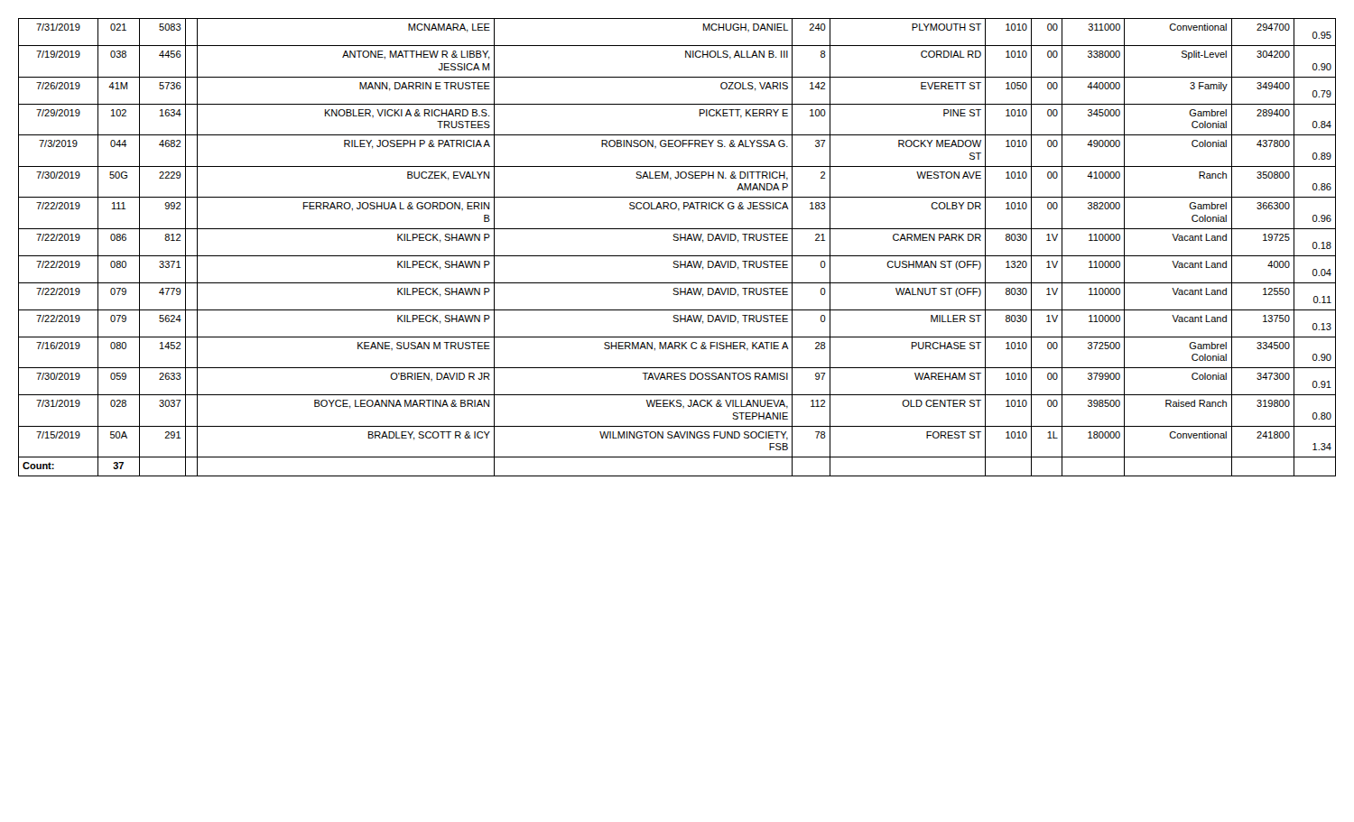| 7/31/2019 | 021 | 5083 | | MCNAMARA, LEE | MCHUGH, DANIEL | 240 | PLYMOUTH ST | 1010 | 00 | 311000 | Conventional | 294700 | 0.95 |
| 7/19/2019 | 038 | 4456 | | ANTONE, MATTHEW R & LIBBY, JESSICA M | NICHOLS, ALLAN B. III | 8 | CORDIAL RD | 1010 | 00 | 338000 | Split-Level | 304200 | 0.90 |
| 7/26/2019 | 41M | 5736 | | MANN, DARRIN E TRUSTEE | OZOLS, VARIS | 142 | EVERETT ST | 1050 | 00 | 440000 | 3 Family | 349400 | 0.79 |
| 7/29/2019 | 102 | 1634 | | KNOBLER, VICKI A & RICHARD B.S. TRUSTEES | PICKETT, KERRY E | 100 | PINE ST | 1010 | 00 | 345000 | Gambrel Colonial | 289400 | 0.84 |
| 7/3/2019 | 044 | 4682 | | RILEY, JOSEPH P & PATRICIA A | ROBINSON, GEOFFREY S. & ALYSSA G. | 37 | ROCKY MEADOW ST | 1010 | 00 | 490000 | Colonial | 437800 | 0.89 |
| 7/30/2019 | 50G | 2229 | | BUCZEK, EVALYN | SALEM, JOSEPH N. & DITTRICH, AMANDA P | 2 | WESTON AVE | 1010 | 00 | 410000 | Ranch | 350800 | 0.86 |
| 7/22/2019 | 111 | 992 | | FERRARO, JOSHUA L & GORDON, ERIN B | SCOLARO, PATRICK G & JESSICA | 183 | COLBY DR | 1010 | 00 | 382000 | Gambrel Colonial | 366300 | 0.96 |
| 7/22/2019 | 086 | 812 | | KILPECK, SHAWN P | SHAW, DAVID, TRUSTEE | 21 | CARMEN PARK DR | 8030 | 1V | 110000 | Vacant Land | 19725 | 0.18 |
| 7/22/2019 | 080 | 3371 | | KILPECK, SHAWN P | SHAW, DAVID, TRUSTEE | 0 | CUSHMAN ST (OFF) | 1320 | 1V | 110000 | Vacant Land | 4000 | 0.04 |
| 7/22/2019 | 079 | 4779 | | KILPECK, SHAWN P | SHAW, DAVID, TRUSTEE | 0 | WALNUT ST (OFF) | 8030 | 1V | 110000 | Vacant Land | 12550 | 0.11 |
| 7/22/2019 | 079 | 5624 | | KILPECK, SHAWN P | SHAW, DAVID, TRUSTEE | 0 | MILLER ST | 8030 | 1V | 110000 | Vacant Land | 13750 | 0.13 |
| 7/16/2019 | 080 | 1452 | | KEANE, SUSAN M TRUSTEE | SHERMAN, MARK C & FISHER, KATIE A | 28 | PURCHASE ST | 1010 | 00 | 372500 | Gambrel Colonial | 334500 | 0.90 |
| 7/30/2019 | 059 | 2633 | | O'BRIEN, DAVID R JR | TAVARES DOSSANTOS RAMISI | 97 | WAREHAM ST | 1010 | 00 | 379900 | Colonial | 347300 | 0.91 |
| 7/31/2019 | 028 | 3037 | | BOYCE, LEOANNA MARTINA & BRIAN | WEEKS, JACK & VILLANUEVA, STEPHANIE | 112 | OLD CENTER ST | 1010 | 00 | 398500 | Raised Ranch | 319800 | 0.80 |
| 7/15/2019 | 50A | 291 | | BRADLEY, SCOTT R & ICY | WILMINGTON SAVINGS FUND SOCIETY, FSB | 78 | FOREST ST | 1010 | 1L | 180000 | Conventional | 241800 | 1.34 |
| Count: | 37 | | | | | | | | | | | | |